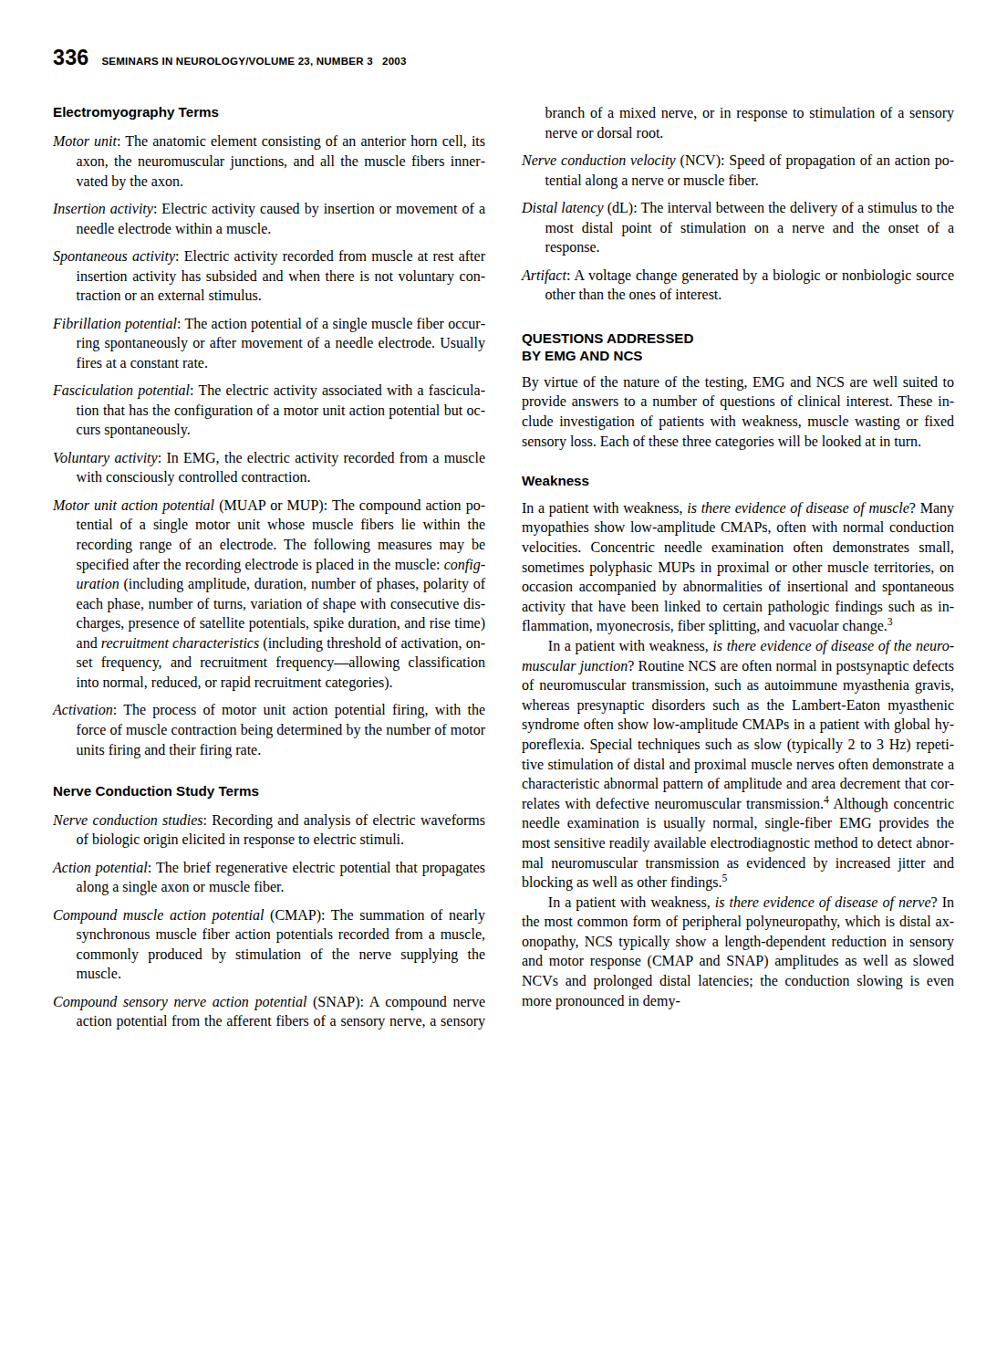336 Seminars in Neurology/Volume 23, Number 3 2003
Electromyography Terms
Motor unit: The anatomic element consisting of an anterior horn cell, its axon, the neuromuscular junctions, and all the muscle fibers innervated by the axon.
Insertion activity: Electric activity caused by insertion or movement of a needle electrode within a muscle.
Spontaneous activity: Electric activity recorded from muscle at rest after insertion activity has subsided and when there is not voluntary contraction or an external stimulus.
Fibrillation potential: The action potential of a single muscle fiber occurring spontaneously or after movement of a needle electrode. Usually fires at a constant rate.
Fasciculation potential: The electric activity associated with a fasciculation that has the configuration of a motor unit action potential but occurs spontaneously.
Voluntary activity: In EMG, the electric activity recorded from a muscle with consciously controlled contraction.
Motor unit action potential (MUAP or MUP): The compound action potential of a single motor unit whose muscle fibers lie within the recording range of an electrode. The following measures may be specified after the recording electrode is placed in the muscle: configuration (including amplitude, duration, number of phases, polarity of each phase, number of turns, variation of shape with consecutive discharges, presence of satellite potentials, spike duration, and rise time) and recruitment characteristics (including threshold of activation, onset frequency, and recruitment frequency—allowing classification into normal, reduced, or rapid recruitment categories).
Activation: The process of motor unit action potential firing, with the force of muscle contraction being determined by the number of motor units firing and their firing rate.
Nerve Conduction Study Terms
Nerve conduction studies: Recording and analysis of electric waveforms of biologic origin elicited in response to electric stimuli.
Action potential: The brief regenerative electric potential that propagates along a single axon or muscle fiber.
Compound muscle action potential (CMAP): The summation of nearly synchronous muscle fiber action potentials recorded from a muscle, commonly produced by stimulation of the nerve supplying the muscle.
Compound sensory nerve action potential (SNAP): A compound nerve action potential from the afferent fibers of a sensory nerve, a sensory branch of a mixed nerve, or in response to stimulation of a sensory nerve or dorsal root.
Nerve conduction velocity (NCV): Speed of propagation of an action potential along a nerve or muscle fiber.
Distal latency (dL): The interval between the delivery of a stimulus to the most distal point of stimulation on a nerve and the onset of a response.
Artifact: A voltage change generated by a biologic or nonbiologic source other than the ones of interest.
Questions Addressed
by EMG and NCS
By virtue of the nature of the testing, EMG and NCS are well suited to provide answers to a number of questions of clinical interest. These include investigation of patients with weakness, muscle wasting or fixed sensory loss. Each of these three categories will be looked at in turn.
Weakness
In a patient with weakness, is there evidence of disease of muscle? Many myopathies show low-amplitude CMAPs, often with normal conduction velocities. Concentric needle examination often demonstrates small, sometimes polyphasic MUPs in proximal or other muscle territories, on occasion accompanied by abnormalities of insertional and spontaneous activity that have been linked to certain pathologic findings such as inflammation, myonecrosis, fiber splitting, and vacuolar change.3
In a patient with weakness, is there evidence of disease of the neuromuscular junction? Routine NCS are often normal in postsynaptic defects of neuromuscular transmission, such as autoimmune myasthenia gravis, whereas presynaptic disorders such as the Lambert-Eaton myasthenic syndrome often show low-amplitude CMAPs in a patient with global hyporeflexia. Special techniques such as slow (typically 2 to 3 Hz) repetitive stimulation of distal and proximal muscle nerves often demonstrate a characteristic abnormal pattern of amplitude and area decrement that correlates with defective neuromuscular transmission.4 Although concentric needle examination is usually normal, single-fiber EMG provides the most sensitive readily available electrodiagnostic method to detect abnormal neuromuscular transmission as evidenced by increased jitter and blocking as well as other findings.5
In a patient with weakness, is there evidence of disease of nerve? In the most common form of peripheral polyneuropathy, which is distal axonopathy, NCS typically show a length-dependent reduction in sensory and motor response (CMAP and SNAP) amplitudes as well as slowed NCVs and prolonged distal latencies; the conduction slowing is even more pronounced in demy-